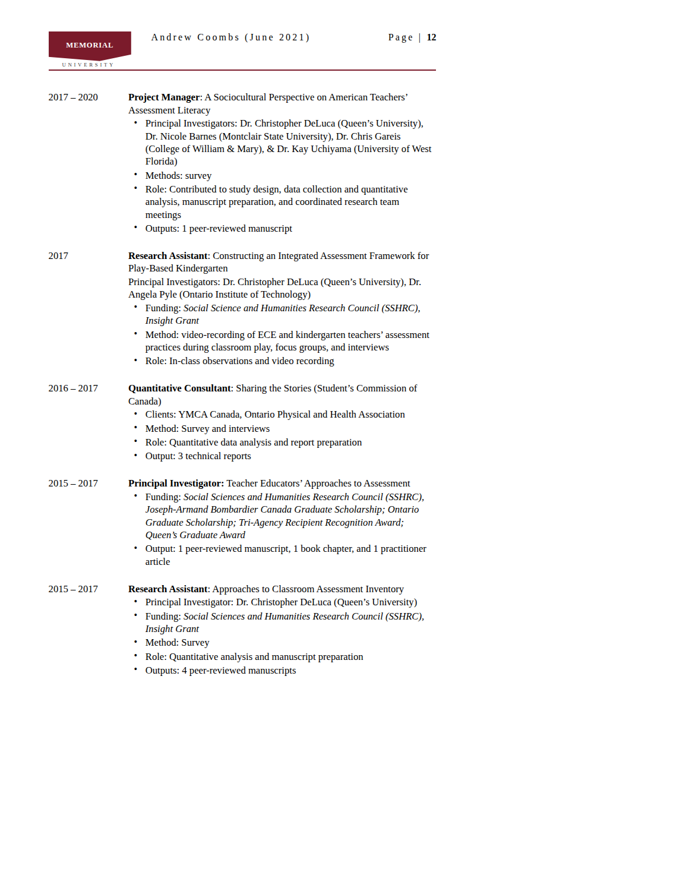MEMORIAL University
Andrew Coombs (June 2021) Page | 12
2017 – 2020
Project Manager: A Sociocultural Perspective on American Teachers’ Assessment Literacy
Principal Investigators: Dr. Christopher DeLuca (Queen’s University), Dr. Nicole Barnes (Montclair State University), Dr. Chris Gareis (College of William & Mary), & Dr. Kay Uchiyama (University of West Florida)
Methods: survey
Role: Contributed to study design, data collection and quantitative analysis, manuscript preparation, and coordinated research team meetings
Outputs: 1 peer-reviewed manuscript
2017
Research Assistant: Constructing an Integrated Assessment Framework for Play-Based Kindergarten
Principal Investigators: Dr. Christopher DeLuca (Queen’s University), Dr. Angela Pyle (Ontario Institute of Technology)
Funding: Social Science and Humanities Research Council (SSHRC), Insight Grant
Method: video-recording of ECE and kindergarten teachers’ assessment practices during classroom play, focus groups, and interviews
Role: In-class observations and video recording
2016 – 2017
Quantitative Consultant: Sharing the Stories (Student’s Commission of Canada)
Clients: YMCA Canada, Ontario Physical and Health Association
Method: Survey and interviews
Role: Quantitative data analysis and report preparation
Output: 3 technical reports
2015 – 2017
Principal Investigator: Teacher Educators’ Approaches to Assessment
Funding: Social Sciences and Humanities Research Council (SSHRC), Joseph-Armand Bombardier Canada Graduate Scholarship; Ontario Graduate Scholarship; Tri-Agency Recipient Recognition Award; Queen’s Graduate Award
Output: 1 peer-reviewed manuscript, 1 book chapter, and 1 practitioner article
2015 – 2017
Research Assistant: Approaches to Classroom Assessment Inventory
Principal Investigator: Dr. Christopher DeLuca (Queen’s University)
Funding: Social Sciences and Humanities Research Council (SSHRC), Insight Grant
Method: Survey
Role: Quantitative analysis and manuscript preparation
Outputs: 4 peer-reviewed manuscripts